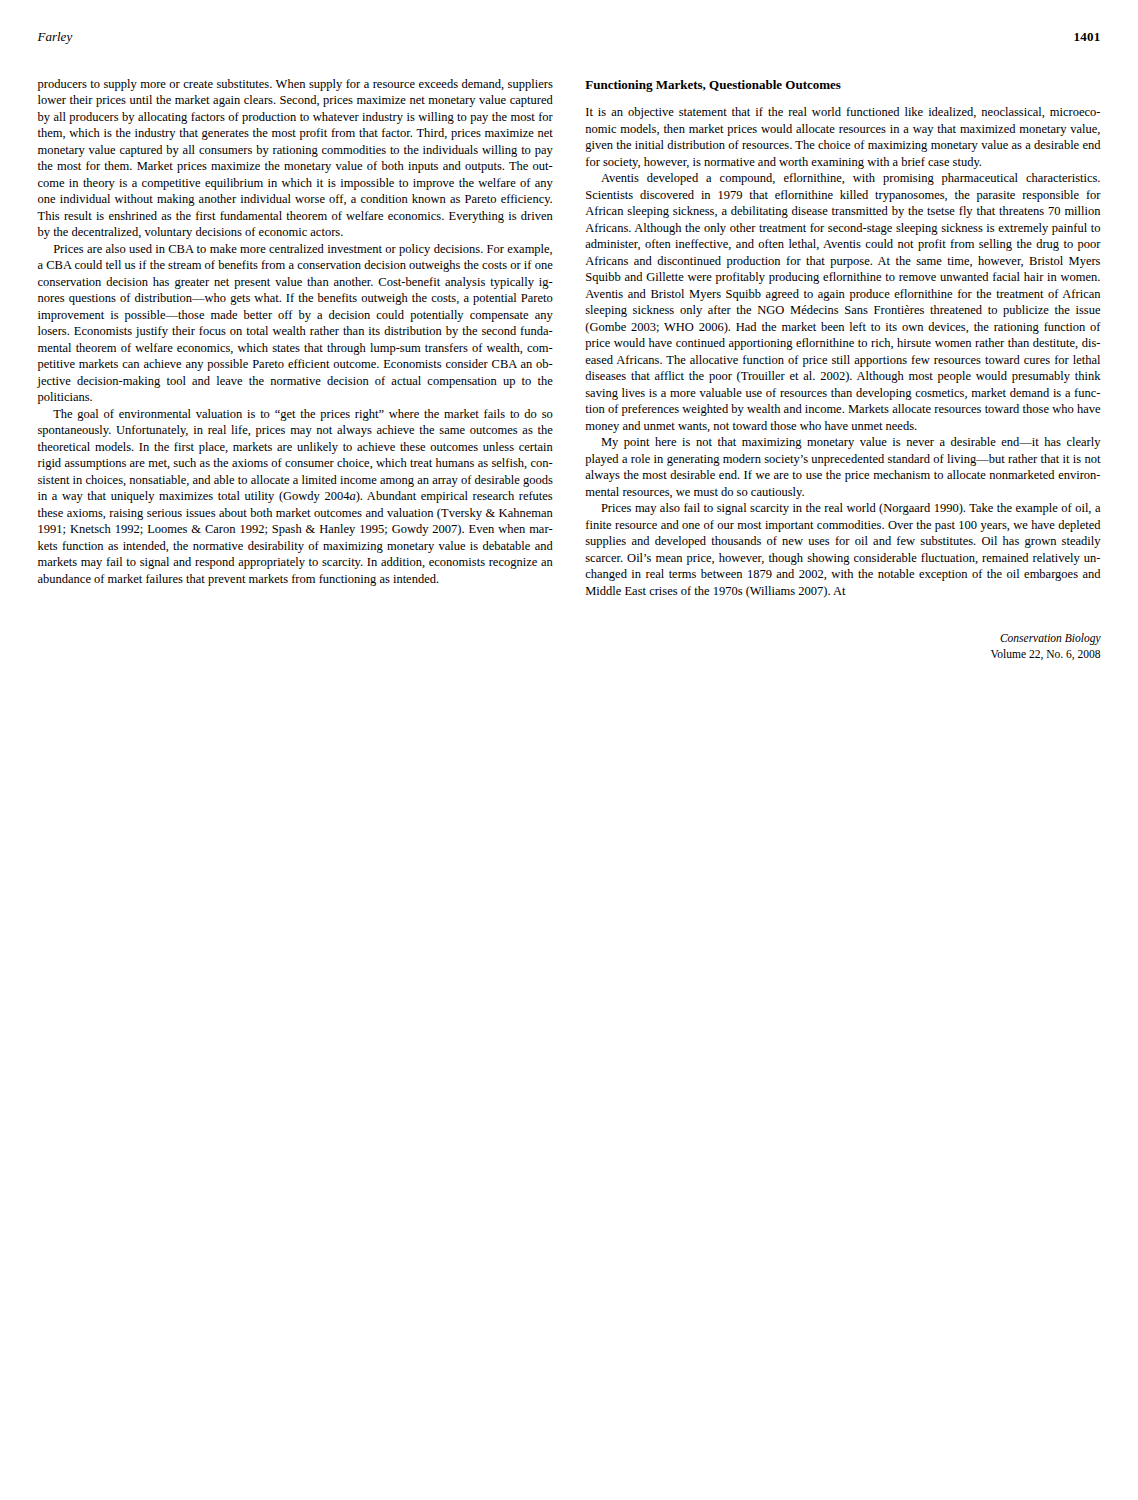Farley 1401
producers to supply more or create substitutes. When supply for a resource exceeds demand, suppliers lower their prices until the market again clears. Second, prices maximize net monetary value captured by all producers by allocating factors of production to whatever industry is willing to pay the most for them, which is the industry that generates the most profit from that factor. Third, prices maximize net monetary value captured by all consumers by rationing commodities to the individuals willing to pay the most for them. Market prices maximize the monetary value of both inputs and outputs. The outcome in theory is a competitive equilibrium in which it is impossible to improve the welfare of any one individual without making another individual worse off, a condition known as Pareto efficiency. This result is enshrined as the first fundamental theorem of welfare economics. Everything is driven by the decentralized, voluntary decisions of economic actors.
Prices are also used in CBA to make more centralized investment or policy decisions. For example, a CBA could tell us if the stream of benefits from a conservation decision outweighs the costs or if one conservation decision has greater net present value than another. Cost-benefit analysis typically ignores questions of distribution—who gets what. If the benefits outweigh the costs, a potential Pareto improvement is possible—those made better off by a decision could potentially compensate any losers. Economists justify their focus on total wealth rather than its distribution by the second fundamental theorem of welfare economics, which states that through lump-sum transfers of wealth, competitive markets can achieve any possible Pareto efficient outcome. Economists consider CBA an objective decision-making tool and leave the normative decision of actual compensation up to the politicians.
The goal of environmental valuation is to “get the prices right” where the market fails to do so spontaneously. Unfortunately, in real life, prices may not always achieve the same outcomes as the theoretical models. In the first place, markets are unlikely to achieve these outcomes unless certain rigid assumptions are met, such as the axioms of consumer choice, which treat humans as selfish, consistent in choices, nonsatiable, and able to allocate a limited income among an array of desirable goods in a way that uniquely maximizes total utility (Gowdy 2004a). Abundant empirical research refutes these axioms, raising serious issues about both market outcomes and valuation (Tversky & Kahneman 1991; Knetsch 1992; Loomes & Caron 1992; Spash & Hanley 1995; Gowdy 2007). Even when markets function as intended, the normative desirability of maximizing monetary value is debatable and markets may fail to signal and respond appropriately to scarcity. In addition, economists recognize an abundance of market failures that prevent markets from functioning as intended.
Functioning Markets, Questionable Outcomes
It is an objective statement that if the real world functioned like idealized, neoclassical, microeconomic models, then market prices would allocate resources in a way that maximized monetary value, given the initial distribution of resources. The choice of maximizing monetary value as a desirable end for society, however, is normative and worth examining with a brief case study.
Aventis developed a compound, eflornithine, with promising pharmaceutical characteristics. Scientists discovered in 1979 that eflornithine killed trypanosomes, the parasite responsible for African sleeping sickness, a debilitating disease transmitted by the tsetse fly that threatens 70 million Africans. Although the only other treatment for second-stage sleeping sickness is extremely painful to administer, often ineffective, and often lethal, Aventis could not profit from selling the drug to poor Africans and discontinued production for that purpose. At the same time, however, Bristol Myers Squibb and Gillette were profitably producing eflornithine to remove unwanted facial hair in women. Aventis and Bristol Myers Squibb agreed to again produce eflornithine for the treatment of African sleeping sickness only after the NGO Médecins Sans Frontières threatened to publicize the issue (Gombe 2003; WHO 2006). Had the market been left to its own devices, the rationing function of price would have continued apportioning eflornithine to rich, hirsute women rather than destitute, diseased Africans. The allocative function of price still apportions few resources toward cures for lethal diseases that afflict the poor (Trouiller et al. 2002). Although most people would presumably think saving lives is a more valuable use of resources than developing cosmetics, market demand is a function of preferences weighted by wealth and income. Markets allocate resources toward those who have money and unmet wants, not toward those who have unmet needs.
My point here is not that maximizing monetary value is never a desirable end—it has clearly played a role in generating modern society’s unprecedented standard of living—but rather that it is not always the most desirable end. If we are to use the price mechanism to allocate nonmarketed environmental resources, we must do so cautiously.
Prices may also fail to signal scarcity in the real world (Norgaard 1990). Take the example of oil, a finite resource and one of our most important commodities. Over the past 100 years, we have depleted supplies and developed thousands of new uses for oil and few substitutes. Oil has grown steadily scarcer. Oil’s mean price, however, though showing considerable fluctuation, remained relatively unchanged in real terms between 1879 and 2002, with the notable exception of the oil embargoes and Middle East crises of the 1970s (Williams 2007). At
Conservation Biology
Volume 22, No. 6, 2008